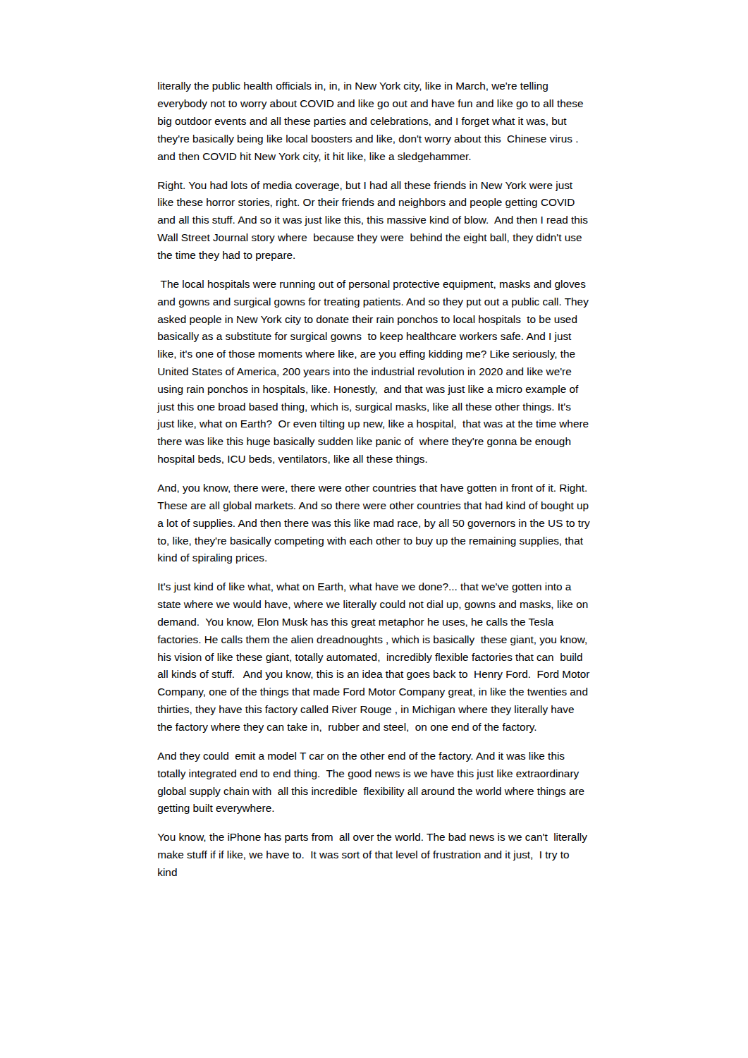literally the public health officials in, in, in New York city, like in March, we're telling everybody not to worry about COVID and like go out and have fun and like go to all these big outdoor events and all these parties and celebrations, and I forget what it was, but they're basically being like local boosters and like, don't worry about this Chinese virus . and then COVID hit New York city, it hit like, like a sledgehammer.
Right. You had lots of media coverage, but I had all these friends in New York were just like these horror stories, right. Or their friends and neighbors and people getting COVID and all this stuff. And so it was just like this, this massive kind of blow. And then I read this Wall Street Journal story where because they were behind the eight ball, they didn't use the time they had to prepare.
The local hospitals were running out of personal protective equipment, masks and gloves and gowns and surgical gowns for treating patients. And so they put out a public call. They asked people in New York city to donate their rain ponchos to local hospitals to be used basically as a substitute for surgical gowns to keep healthcare workers safe. And I just like, it's one of those moments where like, are you effing kidding me? Like seriously, the United States of America, 200 years into the industrial revolution in 2020 and like we're using rain ponchos in hospitals, like. Honestly, and that was just like a micro example of just this one broad based thing, which is, surgical masks, like all these other things. It's just like, what on Earth? Or even tilting up new, like a hospital, that was at the time where there was like this huge basically sudden like panic of where they're gonna be enough hospital beds, ICU beds, ventilators, like all these things.
And, you know, there were, there were other countries that have gotten in front of it. Right. These are all global markets. And so there were other countries that had kind of bought up a lot of supplies. And then there was this like mad race, by all 50 governors in the US to try to, like, they're basically competing with each other to buy up the remaining supplies, that kind of spiraling prices.
It's just kind of like what, what on Earth, what have we done?... that we've gotten into a state where we would have, where we literally could not dial up, gowns and masks, like on demand. You know, Elon Musk has this great metaphor he uses, he calls the Tesla factories. He calls them the alien dreadnoughts , which is basically these giant, you know, his vision of like these giant, totally automated, incredibly flexible factories that can build all kinds of stuff. And you know, this is an idea that goes back to Henry Ford. Ford Motor Company, one of the things that made Ford Motor Company great, in like the twenties and thirties, they have this factory called River Rouge , in Michigan where they literally have the factory where they can take in, rubber and steel, on one end of the factory.
And they could emit a model T car on the other end of the factory. And it was like this totally integrated end to end thing. The good news is we have this just like extraordinary global supply chain with all this incredible flexibility all around the world where things are getting built everywhere.
You know, the iPhone has parts from all over the world. The bad news is we can't literally make stuff if if like, we have to. It was sort of that level of frustration and it just, I try to kind